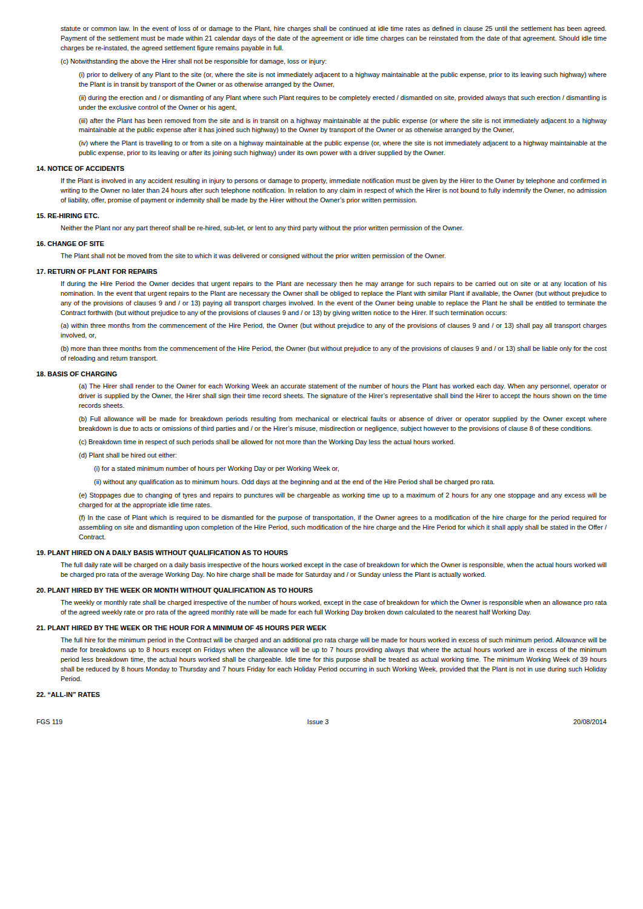statute or common law. In the event of loss of or damage to the Plant, hire charges shall be continued at idle time rates as defined in clause 25 until the settlement has been agreed. Payment of the settlement must be made within 21 calendar days of the date of the agreement or idle time charges can be reinstated from the date of that agreement. Should idle time charges be re-instated, the agreed settlement figure remains payable in full.
(c) Notwithstanding the above the Hirer shall not be responsible for damage, loss or injury:
(i) prior to delivery of any Plant to the site (or, where the site is not immediately adjacent to a highway maintainable at the public expense, prior to its leaving such highway) where the Plant is in transit by transport of the Owner or as otherwise arranged by the Owner,
(ii) during the erection and / or dismantling of any Plant where such Plant requires to be completely erected / dismantled on site, provided always that such erection / dismantling is under the exclusive control of the Owner or his agent,
(iii) after the Plant has been removed from the site and is in transit on a highway maintainable at the public expense (or where the site is not immediately adjacent to a highway maintainable at the public expense after it has joined such highway) to the Owner by transport of the Owner or as otherwise arranged by the Owner,
(iv) where the Plant is travelling to or from a site on a highway maintainable at the public expense (or, where the site is not immediately adjacent to a highway maintainable at the public expense, prior to its leaving or after its joining such highway) under its own power with a driver supplied by the Owner.
14. NOTICE OF ACCIDENTS
If the Plant is involved in any accident resulting in injury to persons or damage to property, immediate notification must be given by the Hirer to the Owner by telephone and confirmed in writing to the Owner no later than 24 hours after such telephone notification. In relation to any claim in respect of which the Hirer is not bound to fully indemnify the Owner, no admission of liability, offer, promise of payment or indemnity shall be made by the Hirer without the Owner’s prior written permission.
15. RE-HIRING ETC.
Neither the Plant nor any part thereof shall be re-hired, sub-let, or lent to any third party without the prior written permission of the Owner.
16. CHANGE OF SITE
The Plant shall not be moved from the site to which it was delivered or consigned without the prior written permission of the Owner.
17. RETURN OF PLANT FOR REPAIRS
If during the Hire Period the Owner decides that urgent repairs to the Plant are necessary then he may arrange for such repairs to be carried out on site or at any location of his nomination. In the event that urgent repairs to the Plant are necessary the Owner shall be obliged to replace the Plant with similar Plant if available, the Owner (but without prejudice to any of the provisions of clauses 9 and / or 13) paying all transport charges involved. In the event of the Owner being unable to replace the Plant he shall be entitled to terminate the Contract forthwith (but without prejudice to any of the provisions of clauses 9 and / or 13) by giving written notice to the Hirer. If such termination occurs:
(a) within three months from the commencement of the Hire Period, the Owner (but without prejudice to any of the provisions of clauses 9 and / or 13) shall pay all transport charges involved, or,
(b) more than three months from the commencement of the Hire Period, the Owner (but without prejudice to any of the provisions of clauses 9 and / or 13) shall be liable only for the cost of reloading and return transport.
18. BASIS OF CHARGING
(a) The Hirer shall render to the Owner for each Working Week an accurate statement of the number of hours the Plant has worked each day. When any personnel, operator or driver is supplied by the Owner, the Hirer shall sign their time record sheets. The signature of the Hirer’s representative shall bind the Hirer to accept the hours shown on the time records sheets.
(b) Full allowance will be made for breakdown periods resulting from mechanical or electrical faults or absence of driver or operator supplied by the Owner except where breakdown is due to acts or omissions of third parties and / or the Hirer’s misuse, misdirection or negligence, subject however to the provisions of clause 8 of these conditions.
(c) Breakdown time in respect of such periods shall be allowed for not more than the Working Day less the actual hours worked.
(d) Plant shall be hired out either:
(i) for a stated minimum number of hours per Working Day or per Working Week or,
(ii) without any qualification as to minimum hours. Odd days at the beginning and at the end of the Hire Period shall be charged pro rata.
(e) Stoppages due to changing of tyres and repairs to punctures will be chargeable as working time up to a maximum of 2 hours for any one stoppage and any excess will be charged for at the appropriate idle time rates.
(f) In the case of Plant which is required to be dismantled for the purpose of transportation, if the Owner agrees to a modification of the hire charge for the period required for assembling on site and dismantling upon completion of the Hire Period, such modification of the hire charge and the Hire Period for which it shall apply shall be stated in the Offer / Contract.
19. PLANT HIRED ON A DAILY BASIS WITHOUT QUALIFICATION AS TO HOURS
The full daily rate will be charged on a daily basis irrespective of the hours worked except in the case of breakdown for which the Owner is responsible, when the actual hours worked will be charged pro rata of the average Working Day. No hire charge shall be made for Saturday and / or Sunday unless the Plant is actually worked.
20. PLANT HIRED BY THE WEEK OR MONTH WITHOUT QUALIFICATION AS TO HOURS
The weekly or monthly rate shall be charged irrespective of the number of hours worked, except in the case of breakdown for which the Owner is responsible when an allowance pro rata of the agreed weekly rate or pro rata of the agreed monthly rate will be made for each full Working Day broken down calculated to the nearest half Working Day.
21. PLANT HIRED BY THE WEEK OR THE HOUR FOR A MINIMUM OF 45 HOURS PER WEEK
The full hire for the minimum period in the Contract will be charged and an additional pro rata charge will be made for hours worked in excess of such minimum period. Allowance will be made for breakdowns up to 8 hours except on Fridays when the allowance will be up to 7 hours providing always that where the actual hours worked are in excess of the minimum period less breakdown time, the actual hours worked shall be chargeable. Idle time for this purpose shall be treated as actual working time. The minimum Working Week of 39 hours shall be reduced by 8 hours Monday to Thursday and 7 hours Friday for each Holiday Period occurring in such Working Week, provided that the Plant is not in use during such Holiday Period.
22. “ALL-IN” RATES
FGS 119 Issue 3 20/08/2014